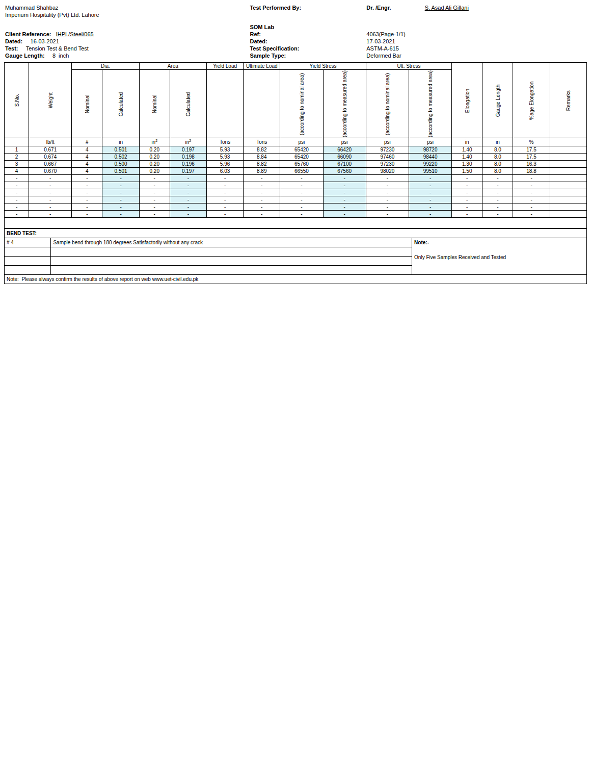| Muhammad Shahbaz | Test Performed By: | Dr. /Engr. | S. Asad Ali Gillani |
| Imperium Hospitality (Pvt) Ltd. Lahore | | | |
| | SOM Lab | |
| Client Reference: IHPL/Steel/065 | Ref: | 4063(Page-1/1) |
| Dated: 16-03-2021 | Dated: | 17-03-2021 |
| Test: Tension Test & Bend Test | Test Specification: | ASTM-A-615 |
| Gauge Length: 8 inch | Sample Type: | Deformed Bar |
| S.No. | Weight | Dia. | Area | Yield Load | Ultimate Load | Yield Stress | Ult. Stress | Elongation | Gauge Length | %age Elongation | Remarks |
| --- | --- | --- | --- | --- | --- | --- | --- | --- | --- | --- | --- |
| Nominal | Calculated | Nominal | Calculated | (according to nominal area) | (according to measured area) | (according to nominal area) | (according to measured area) |
| | lb/ft | # | in | in 2 | in 2 | Tons | Tons | psi | psi | psi | psi | in | in | % | |
| 1 | 0.671 | 4 | 0.501 | 0.20 | 0.197 | 5.93 | 8.82 | 65420 | 66420 | 97230 | 98720 | 1.40 | 8.0 | 17.5 | |
| 2 | 0.674 | 4 | 0.502 | 0.20 | 0.198 | 5.93 | 8.84 | 65420 | 66090 | 97460 | 98440 | 1.40 | 8.0 | 17.5 | |
| 3 | 0.667 | 4 | 0.500 | 0.20 | 0.196 | 5.96 | 8.82 | 65760 | 67100 | 97230 | 99220 | 1.30 | 8.0 | 16.3 | |
| 4 | 0.670 | 4 | 0.501 | 0.20 | 0.197 | 6.03 | 8.89 | 66550 | 67560 | 98020 | 99510 | 1.50 | 8.0 | 18.8 | |
| - | - | - | - | - | - | - | - | - | - | - | - | - | - | - | |
| - | - | - | - | - | - | - | - | - | - | - | - | - | - | - | |
| - | - | - | - | - | - | - | - | - | - | - | - | - | - | - | |
| - | - | - | - | - | - | - | - | - | - | - | - | - | - | - | |
| - | - | - | - | - | - | - | - | - | - | - | - | - | - | - | |
| - | - | - | - | - | - | - | - | - | - | - | - | - | - | - | |
| BEND TEST: |
| # 4 | Sample bend through 180 degrees Satisfactorily without any crack | Note:- Only Five Samples Received and Tested |
| Note: Please always confirm the results of above report on web www.uet-civil.edu.pk |